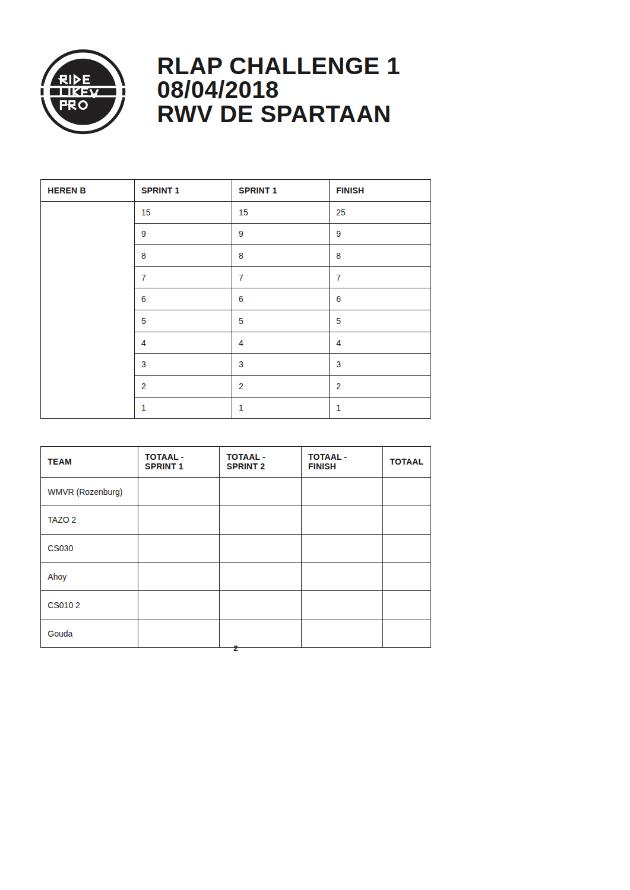RLAP Challenge 1
08/04/2018
RWV De Spartaan
| HEREN B | SPRINT 1 | SPRINT 1 | FINISH |
| --- | --- | --- | --- |
| | 15 | 15 | 25 |
| 9 | 9 | 9 |
| 8 | 8 | 8 |
| 7 | 7 | 7 |
| 6 | 6 | 6 |
| 5 | 5 | 5 |
| 4 | 4 | 4 |
| 3 | 3 | 3 |
| 2 | 2 | 2 |
| 1 | 1 | 1 |
| TEAM | TOTAAL - SPRINT 1 | TOTAAL - SPRINT 2 | TOTAAL - FINISH | TOTAAL |
| --- | --- | --- | --- | --- |
| WMVR (Rozenburg) | | | | |
| TAZO 2 | | | | |
| CS030 | | | | |
| Ahoy | | | | |
| CS010 2 | | | | |
| Gouda | | | | |
2